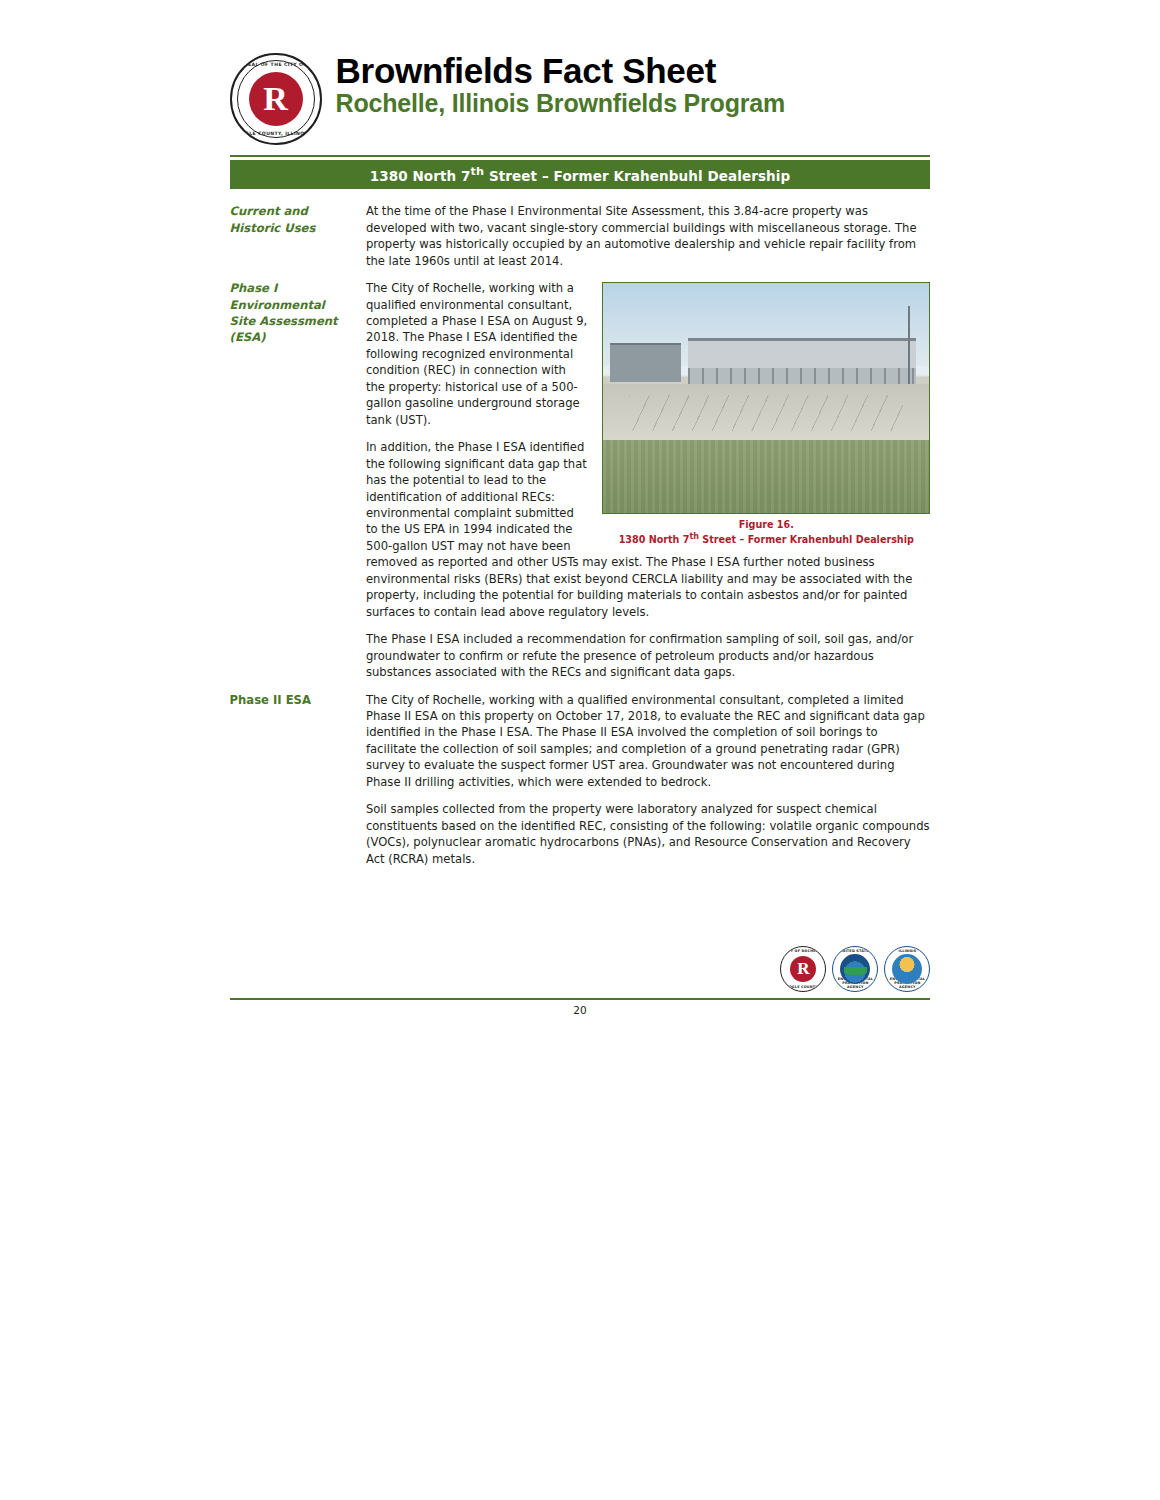Seal of the City of
R
Ogle County, Illinois
Brownfields Fact Sheet
Rochelle, Illinois Brownfields Program
1380 North 7th Street – Former Krahenbuhl Dealership
Current and
Historic Uses
At the time of the Phase I Environmental Site Assessment, this 3.84-acre property was developed with two, vacant single-story commercial buildings with miscellaneous storage. The property was historically occupied by an automotive dealership and vehicle repair facility from the late 1960s until at least 2014.
Phase I
Environmental
Site Assessment
(ESA)
Figure 16. 1380 North 7th Street – Former Krahenbuhl Dealership
The City of Rochelle, working with a qualified environmental consultant, completed a Phase I ESA on August 9, 2018. The Phase I ESA identified the following recognized environmental condition (REC) in connection with the property: historical use of a 500-gallon gasoline underground storage tank (UST).
In addition, the Phase I ESA identified the following significant data gap that has the potential to lead to the identification of additional RECs: environmental complaint submitted to the US EPA in 1994 indicated the 500-gallon UST may not have been removed as reported and other USTs may exist. The Phase I ESA further noted business environmental risks (BERs) that exist beyond CERCLA liability and may be associated with the property, including the potential for building materials to contain asbestos and/or for painted surfaces to contain lead above regulatory levels.
The Phase I ESA included a recommendation for confirmation sampling of soil, soil gas, and/or groundwater to confirm or refute the presence of petroleum products and/or hazardous substances associated with the RECs and significant data gaps.
Phase II ESA
The City of Rochelle, working with a qualified environmental consultant, completed a limited Phase II ESA on this property on October 17, 2018, to evaluate the REC and significant data gap identified in the Phase I ESA. The Phase II ESA involved the completion of soil borings to facilitate the collection of soil samples; and completion of a ground penetrating radar (GPR) survey to evaluate the suspect former UST area. Groundwater was not encountered during Phase II drilling activities, which were extended to bedrock.
Soil samples collected from the property were laboratory analyzed for suspect chemical constituents based on the identified REC, consisting of the following: volatile organic compounds (VOCs), polynuclear aromatic hydrocarbons (PNAs), and Resource Conservation and Recovery Act (RCRA) metals.
City of Rochelle Ogle County
R
United States Environmental Protection Agency
Illinois Environmental Protection Agency
20